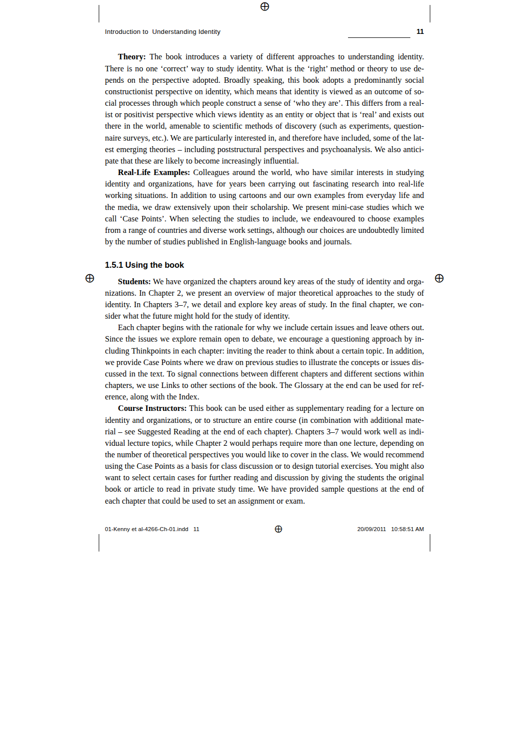⨁ ⨁ ⨁
Introduction to Understanding Identity 11
Theory: The book introduces a variety of different approaches to understanding identity. There is no one ‘correct’ way to study identity. What is the ‘right’ method or theory to use depends on the perspective adopted. Broadly speaking, this book adopts a predominantly social constructionist perspective on identity, which means that identity is viewed as an outcome of social processes through which people construct a sense of ‘who they are’. This differs from a realist or positivist perspective which views identity as an entity or object that is ‘real’ and exists out there in the world, amenable to scientific methods of discovery (such as experiments, questionnaire surveys, etc.). We are particularly interested in, and therefore have included, some of the latest emerging theories – including poststructural perspectives and psychoanalysis. We also anticipate that these are likely to become increasingly influential.
Real-Life Examples: Colleagues around the world, who have similar interests in studying identity and organizations, have for years been carrying out fascinating research into real-life working situations. In addition to using cartoons and our own examples from everyday life and the media, we draw extensively upon their scholarship. We present mini-case studies which we call ‘Case Points’. When selecting the studies to include, we endeavoured to choose examples from a range of countries and diverse work settings, although our choices are undoubtedly limited by the number of studies published in English-language books and journals.
1.5.1 Using the book
Students: We have organized the chapters around key areas of the study of identity and organizations. In Chapter 2, we present an overview of major theoretical approaches to the study of identity. In Chapters 3–7, we detail and explore key areas of study. In the final chapter, we consider what the future might hold for the study of identity.
Each chapter begins with the rationale for why we include certain issues and leave others out. Since the issues we explore remain open to debate, we encourage a questioning approach by including Thinkpoints in each chapter: inviting the reader to think about a certain topic. In addition, we provide Case Points where we draw on previous studies to illustrate the concepts or issues discussed in the text. To signal connections between different chapters and different sections within chapters, we use Links to other sections of the book. The Glossary at the end can be used for reference, along with the Index.
Course Instructors: This book can be used either as supplementary reading for a lecture on identity and organizations, or to structure an entire course (in combination with additional material – see Suggested Reading at the end of each chapter). Chapters 3–7 would work well as individual lecture topics, while Chapter 2 would perhaps require more than one lecture, depending on the number of theoretical perspectives you would like to cover in the class. We would recommend using the Case Points as a basis for class discussion or to design tutorial exercises. You might also want to select certain cases for further reading and discussion by giving the students the original book or article to read in private study time. We have provided sample questions at the end of each chapter that could be used to set an assignment or exam.
01-Kenny et al-4266-Ch-01.indd 11 ⨁ 20/09/2011 10:58:51 AM